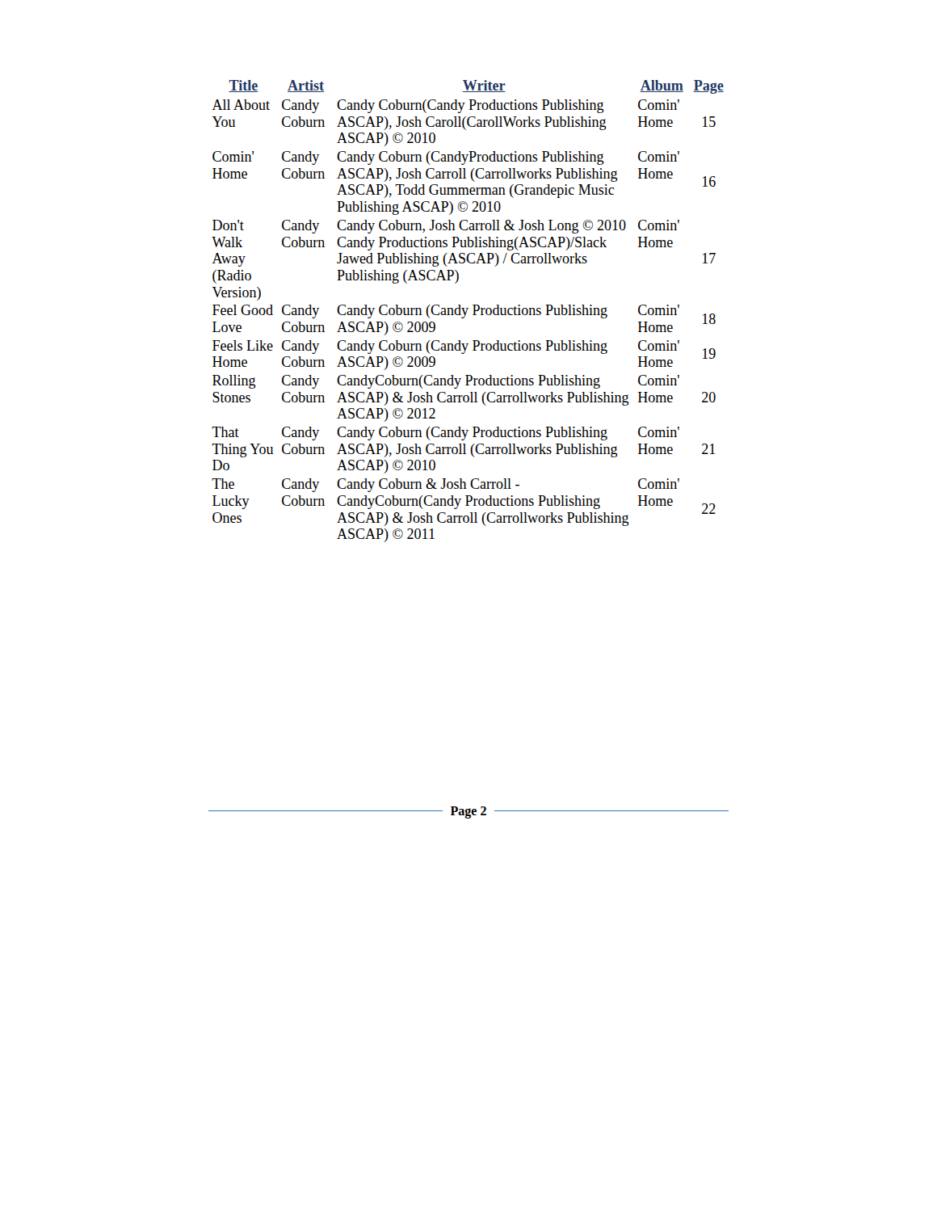| Title | Artist | Writer | Album | Page |
| --- | --- | --- | --- | --- |
| All About You | Candy Coburn | Candy Coburn(Candy Productions Publishing ASCAP), Josh Caroll(CarollWorks Publishing ASCAP) © 2010 | Comin' Home | 15 |
| Comin' Home | Candy Coburn | Candy Coburn (CandyProductions Publishing ASCAP), Josh Carroll (Carrollworks Publishing ASCAP), Todd Gummerman (Grandepic Music Publishing ASCAP) © 2010 | Comin' Home | 16 |
| Don't Walk Away (Radio Version) | Candy Coburn | Candy Coburn, Josh Carroll & Josh Long © 2010 Candy Productions Publishing(ASCAP)/Slack Jawed Publishing (ASCAP) / Carrollworks Publishing (ASCAP) | Comin' Home | 17 |
| Feel Good Love | Candy Coburn | Candy Coburn (Candy Productions Publishing ASCAP) © 2009 | Comin' Home | 18 |
| Feels Like Home | Candy Coburn | Candy Coburn (Candy Productions Publishing ASCAP) © 2009 | Comin' Home | 19 |
| Rolling Stones | Candy Coburn | CandyCoburn(Candy Productions Publishing ASCAP) & Josh Carroll (Carrollworks Publishing ASCAP) © 2012 | Comin' Home | 20 |
| That Thing You Do | Candy Coburn | Candy Coburn (Candy Productions Publishing ASCAP), Josh Carroll (Carrollworks Publishing ASCAP) © 2010 | Comin' Home | 21 |
| The Lucky Ones | Candy Coburn | Candy Coburn & Josh Carroll - CandyCoburn(Candy Productions Publishing ASCAP) & Josh Carroll (Carrollworks Publishing ASCAP) © 2011 | Comin' Home | 22 |
Page 2